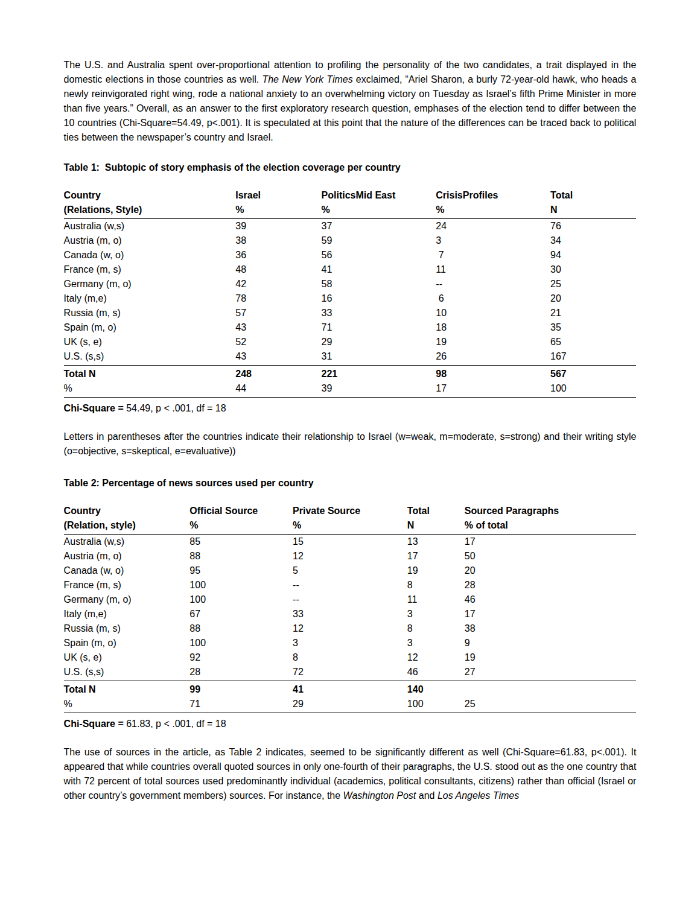The U.S. and Australia spent over-proportional attention to profiling the personality of the two candidates, a trait displayed in the domestic elections in those countries as well. The New York Times exclaimed, “Ariel Sharon, a burly 72-year-old hawk, who heads a newly reinvigorated right wing, rode a national anxiety to an overwhelming victory on Tuesday as Israel’s fifth Prime Minister in more than five years.” Overall, as an answer to the first exploratory research question, emphases of the election tend to differ between the 10 countries (Chi-Square=54.49, p<.001). It is speculated at this point that the nature of the differences can be traced back to political ties between the newspaper’s country and Israel.
Table 1: Subtopic of story emphasis of the election coverage per country
| Country | Israel | PoliticsMid East | CrisisProfiles | Total |
| --- | --- | --- | --- | --- |
| (Relations, Style) | % | % | % | N |
| Australia (w,s) | 39 | 37 | 24 | 76 |
| Austria (m, o) | 38 | 59 | 3 | 34 |
| Canada (w, o) | 36 | 56 | 7 | 94 |
| France (m, s) | 48 | 41 | 11 | 30 |
| Germany (m, o) | 42 | 58 | -- | 25 |
| Italy (m,e) | 78 | 16 | 6 | 20 |
| Russia (m, s) | 57 | 33 | 10 | 21 |
| Spain (m, o) | 43 | 71 | 18 | 35 |
| UK (s, e) | 52 | 29 | 19 | 65 |
| U.S. (s,s) | 43 | 31 | 26 | 167 |
| Total N | 248 | 221 | 98 | 567 |
| % | 44 | 39 | 17 | 100 |
Chi-Square = 54.49, p < .001, df = 18
Letters in parentheses after the countries indicate their relationship to Israel (w=weak, m=moderate, s=strong) and their writing style (o=objective, s=skeptical, e=evaluative))
Table 2: Percentage of news sources used per country
| Country | Official Source | Private Source | Total | Sourced Paragraphs |
| --- | --- | --- | --- | --- |
| (Relation, style) | % | % | N | % of total |
| Australia (w,s) | 85 | 15 | 13 | 17 |
| Austria (m, o) | 88 | 12 | 17 | 50 |
| Canada (w, o) | 95 | 5 | 19 | 20 |
| France (m, s) | 100 | -- | 8 | 28 |
| Germany (m, o) | 100 | -- | 11 | 46 |
| Italy (m,e) | 67 | 33 | 3 | 17 |
| Russia (m, s) | 88 | 12 | 8 | 38 |
| Spain (m, o) | 100 | 3 | 3 | 9 |
| UK (s, e) | 92 | 8 | 12 | 19 |
| U.S. (s,s) | 28 | 72 | 46 | 27 |
| Total N | 99 | 41 | 140 | |
| % | 71 | 29 | 100 | 25 |
Chi-Square = 61.83, p < .001, df = 18
The use of sources in the article, as Table 2 indicates, seemed to be significantly different as well (Chi-Square=61.83, p<.001). It appeared that while countries overall quoted sources in only one-fourth of their paragraphs, the U.S. stood out as the one country that with 72 percent of total sources used predominantly individual (academics, political consultants, citizens) rather than official (Israel or other country’s government members) sources. For instance, the Washington Post and Los Angeles Times